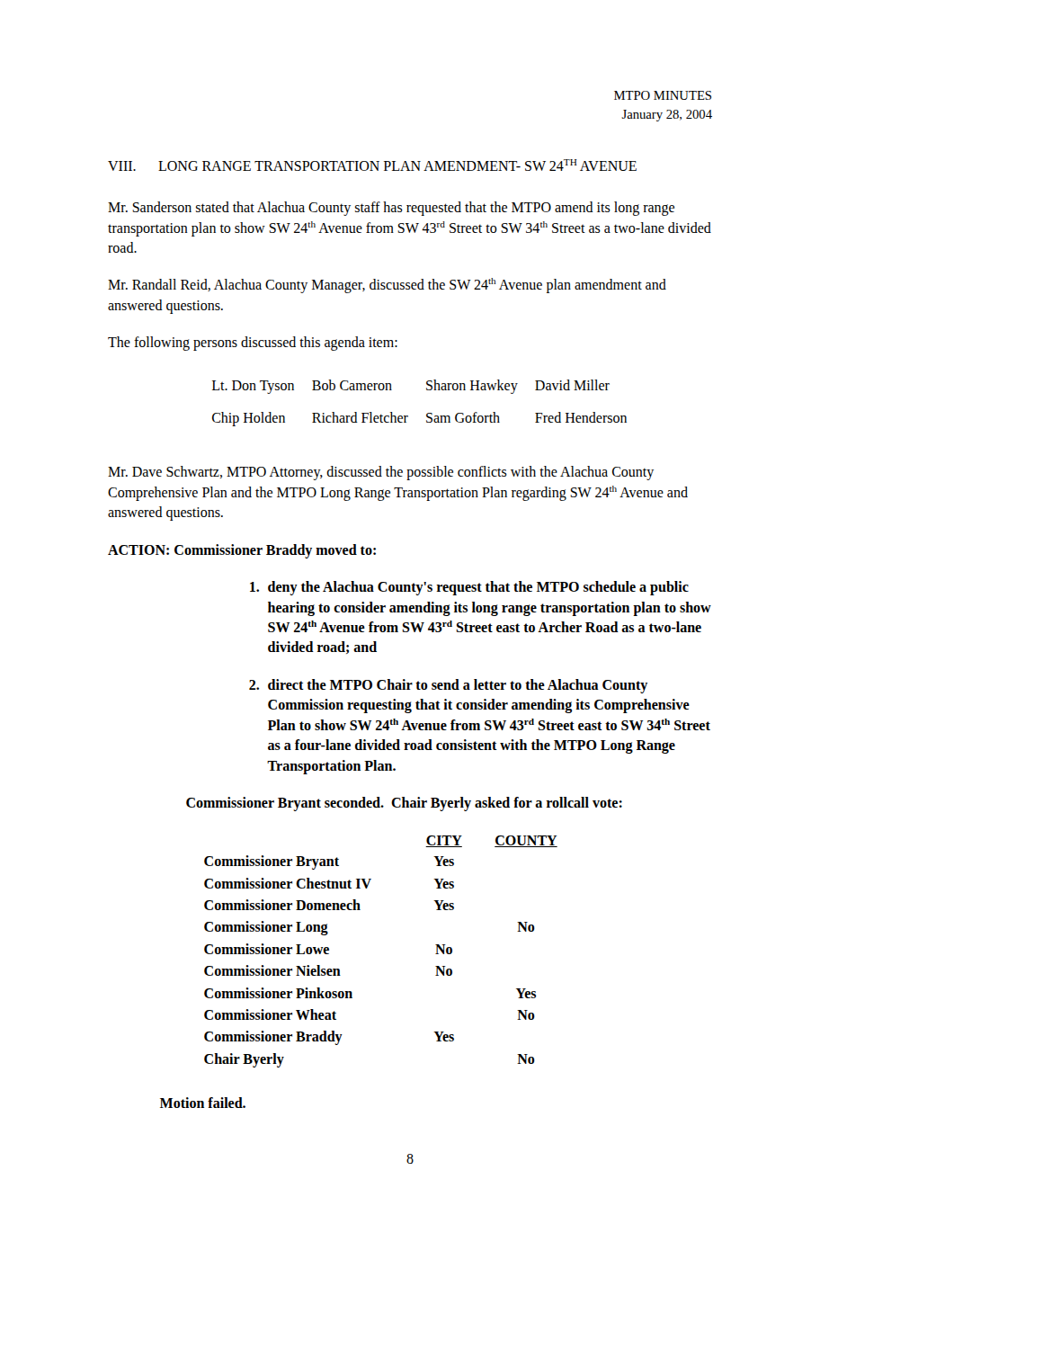MTPO MINUTES
January 28, 2004
VIII. LONG RANGE TRANSPORTATION PLAN AMENDMENT- SW 24TH AVENUE
Mr. Sanderson stated that Alachua County staff has requested that the MTPO amend its long range transportation plan to show SW 24th Avenue from SW 43rd Street to SW 34th Street as a two-lane divided road.
Mr. Randall Reid, Alachua County Manager, discussed the SW 24th Avenue plan amendment and answered questions.
The following persons discussed this agenda item:
| Lt. Don Tyson | Bob Cameron | Sharon Hawkey | David Miller |
| Chip Holden | Richard Fletcher | Sam Goforth | Fred Henderson |
Mr. Dave Schwartz, MTPO Attorney, discussed the possible conflicts with the Alachua County Comprehensive Plan and the MTPO Long Range Transportation Plan regarding SW 24th Avenue and answered questions.
ACTION: Commissioner Braddy moved to:
deny the Alachua County's request that the MTPO schedule a public hearing to consider amending its long range transportation plan to show SW 24th Avenue from SW 43rd Street east to Archer Road as a two-lane divided road; and
direct the MTPO Chair to send a letter to the Alachua County Commission requesting that it consider amending its Comprehensive Plan to show SW 24th Avenue from SW 43rd Street east to SW 34th Street as a four-lane divided road consistent with the MTPO Long Range Transportation Plan.
Commissioner Bryant seconded. Chair Byerly asked for a rollcall vote:
| | CITY | COUNTY |
| Commissioner Bryant | Yes | |
| Commissioner Chestnut IV | Yes | |
| Commissioner Domenech | Yes | |
| Commissioner Long | | No |
| Commissioner Lowe | No | |
| Commissioner Nielsen | No | |
| Commissioner Pinkoson | | Yes |
| Commissioner Wheat | | No |
| Commissioner Braddy | Yes | |
| Chair Byerly | | No |
Motion failed.
8